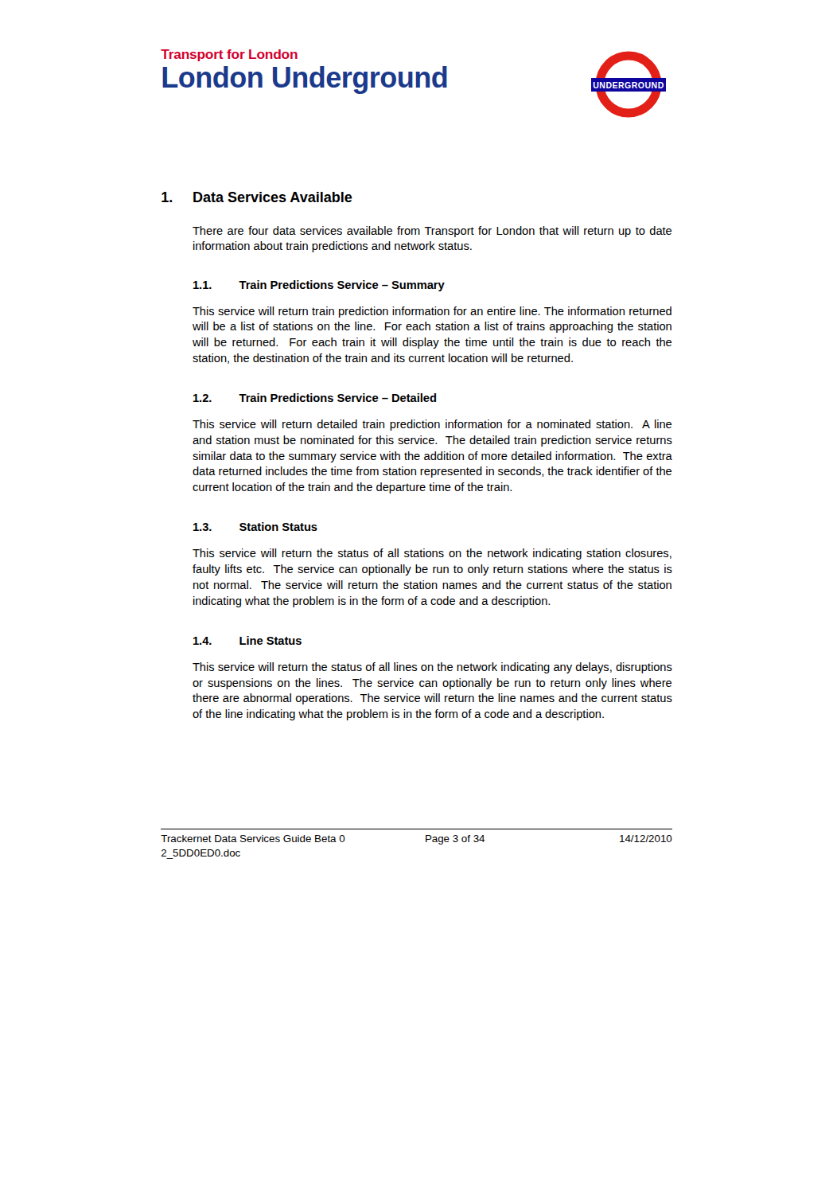Transport for London
London Underground
UNDERGROUND
1. Data Services Available
There are four data services available from Transport for London that will return up to date information about train predictions and network status.
1.1. Train Predictions Service – Summary
This service will return train prediction information for an entire line. The information returned will be a list of stations on the line. For each station a list of trains approaching the station will be returned. For each train it will display the time until the train is due to reach the station, the destination of the train and its current location will be returned.
1.2. Train Predictions Service – Detailed
This service will return detailed train prediction information for a nominated station. A line and station must be nominated for this service. The detailed train prediction service returns similar data to the summary service with the addition of more detailed information. The extra data returned includes the time from station represented in seconds, the track identifier of the current location of the train and the departure time of the train.
1.3. Station Status
This service will return the status of all stations on the network indicating station closures, faulty lifts etc. The service can optionally be run to only return stations where the status is not normal. The service will return the station names and the current status of the station indicating what the problem is in the form of a code and a description.
1.4. Line Status
This service will return the status of all lines on the network indicating any delays, disruptions or suspensions on the lines. The service can optionally be run to return only lines where there are abnormal operations. The service will return the line names and the current status of the line indicating what the problem is in the form of a code and a description.
Trackernet Data Services Guide Beta 0 2_5DD0ED0.doc
Page 3 of 34
14/12/2010